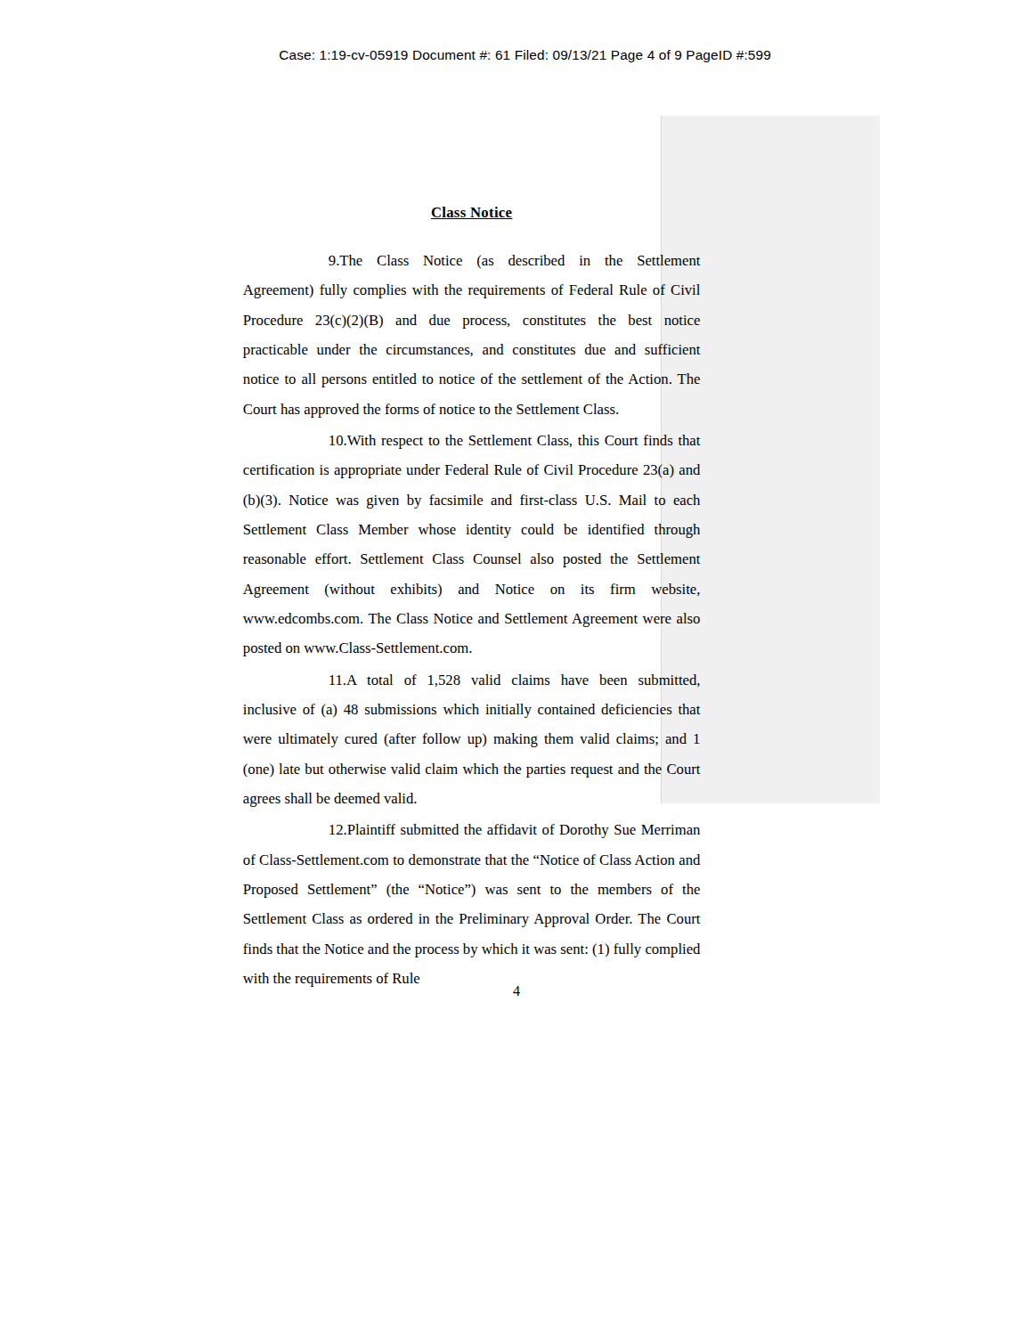Case: 1:19-cv-05919 Document #: 61 Filed: 09/13/21 Page 4 of 9 PageID #:599
Class Notice
9. The Class Notice (as described in the Settlement Agreement) fully complies with the requirements of Federal Rule of Civil Procedure 23(c)(2)(B) and due process, constitutes the best notice practicable under the circumstances, and constitutes due and sufficient notice to all persons entitled to notice of the settlement of the Action. The Court has approved the forms of notice to the Settlement Class.
10. With respect to the Settlement Class, this Court finds that certification is appropriate under Federal Rule of Civil Procedure 23(a) and (b)(3). Notice was given by facsimile and first-class U.S. Mail to each Settlement Class Member whose identity could be identified through reasonable effort. Settlement Class Counsel also posted the Settlement Agreement (without exhibits) and Notice on its firm website, www.edcombs.com. The Class Notice and Settlement Agreement were also posted on www.Class-Settlement.com.
11. A total of 1,528 valid claims have been submitted, inclusive of (a) 48 submissions which initially contained deficiencies that were ultimately cured (after follow up) making them valid claims; and 1 (one) late but otherwise valid claim which the parties request and the Court agrees shall be deemed valid.
12. Plaintiff submitted the affidavit of Dorothy Sue Merriman of Class-Settlement.com to demonstrate that the “Notice of Class Action and Proposed Settlement” (the “Notice”) was sent to the members of the Settlement Class as ordered in the Preliminary Approval Order. The Court finds that the Notice and the process by which it was sent: (1) fully complied with the requirements of Rule
4